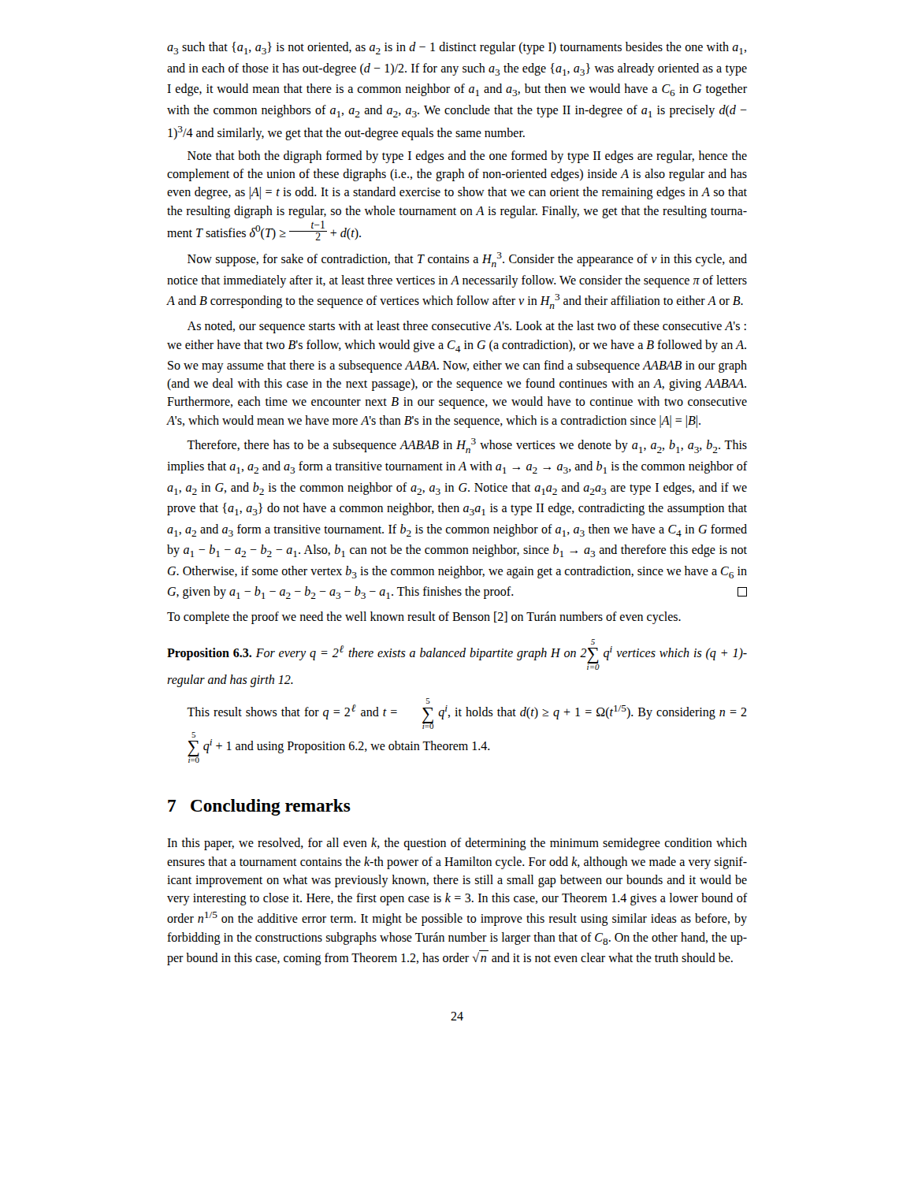a3 such that {a1, a3} is not oriented, as a2 is in d − 1 distinct regular (type I) tournaments besides the one with a1, and in each of those it has out-degree (d − 1)/2. If for any such a3 the edge {a1, a3} was already oriented as a type I edge, it would mean that there is a common neighbor of a1 and a3, but then we would have a C6 in G together with the common neighbors of a1, a2 and a2, a3. We conclude that the type II in-degree of a1 is precisely d(d − 1)3/4 and similarly, we get that the out-degree equals the same number.
Note that both the digraph formed by type I edges and the one formed by type II edges are regular, hence the complement of the union of these digraphs (i.e., the graph of non-oriented edges) inside A is also regular and has even degree, as |A| = t is odd. It is a standard exercise to show that we can orient the remaining edges in A so that the resulting digraph is regular, so the whole tournament on A is regular. Finally, we get that the resulting tournament T satisfies δ0(T) ≥ t−12 + d(t).
Now suppose, for sake of contradiction, that T contains a Hn3. Consider the appearance of v in this cycle, and notice that immediately after it, at least three vertices in A necessarily follow. We consider the sequence π of letters A and B corresponding to the sequence of vertices which follow after v in Hn3 and their affiliation to either A or B.
As noted, our sequence starts with at least three consecutive A's. Look at the last two of these consecutive A's : we either have that two B's follow, which would give a C4 in G (a contradiction), or we have a B followed by an A. So we may assume that there is a subsequence AABA. Now, either we can find a subsequence AABAB in our graph (and we deal with this case in the next passage), or the sequence we found continues with an A, giving AABAA. Furthermore, each time we encounter next B in our sequence, we would have to continue with two consecutive A's, which would mean we have more A's than B's in the sequence, which is a contradiction since |A| = |B|.
Therefore, there has to be a subsequence AABAB in Hn3 whose vertices we denote by a1, a2, b1, a3, b2. This implies that a1, a2 and a3 form a transitive tournament in A with a1 → a2 → a3, and b1 is the common neighbor of a1, a2 in G, and b2 is the common neighbor of a2, a3 in G. Notice that a1a2 and a2a3 are type I edges, and if we prove that {a1, a3} do not have a common neighbor, then a3a1 is a type II edge, contradicting the assumption that a1, a2 and a3 form a transitive tournament. If b2 is the common neighbor of a1, a3 then we have a C4 in G formed by a1 − b1 − a2 − b2 − a1. Also, b1 can not be the common neighbor, since b1 → a3 and therefore this edge is not G. Otherwise, if some other vertex b3 is the common neighbor, we again get a contradiction, since we have a C6 in G, given by a1 − b1 − a2 − b2 − a3 − b3 − a1. This finishes the proof.
To complete the proof we need the well known result of Benson [2] on Turán numbers of even cycles.
Proposition 6.3. For every q = 2ℓ there exists a balanced bipartite graph H on 25∑i=0 qi vertices which is (q + 1)-regular and has girth 12.
This result shows that for q = 2ℓ and t = 5∑i=0 qi, it holds that d(t) ≥ q + 1 = Ω(t1/5). By considering n = 25∑i=0 qi + 1 and using Proposition 6.2, we obtain Theorem 1.4.
7 Concluding remarks
In this paper, we resolved, for all even k, the question of determining the minimum semidegree condition which ensures that a tournament contains the k-th power of a Hamilton cycle. For odd k, although we made a very significant improvement on what was previously known, there is still a small gap between our bounds and it would be very interesting to close it. Here, the first open case is k = 3. In this case, our Theorem 1.4 gives a lower bound of order n1/5 on the additive error term. It might be possible to improve this result using similar ideas as before, by forbidding in the constructions subgraphs whose Turán number is larger than that of C8. On the other hand, the upper bound in this case, coming from Theorem 1.2, has order √n and it is not even clear what the truth should be.
24